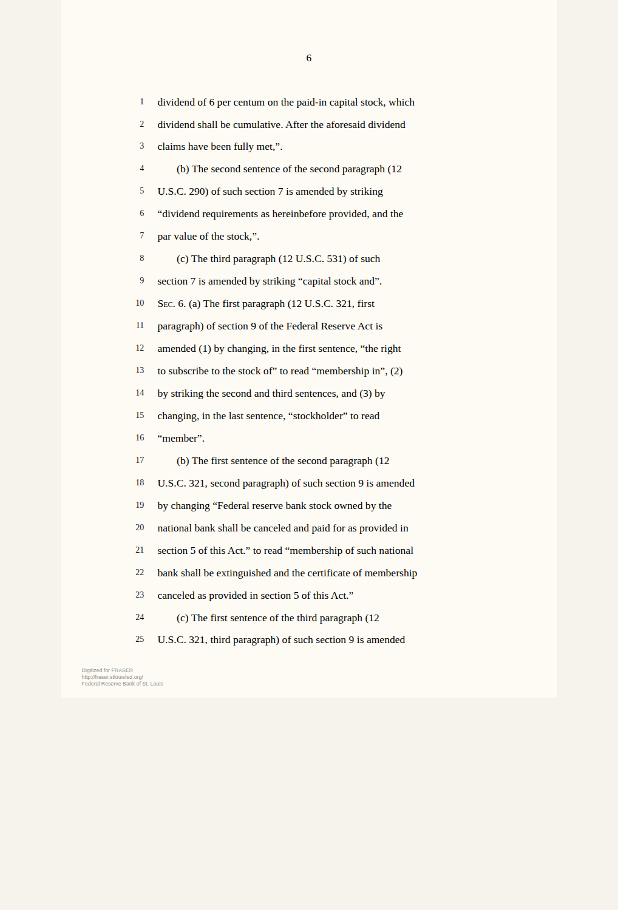6
dividend of 6 per centum on the paid-in capital stock, which
dividend shall be cumulative. After the aforesaid dividend
claims have been fully met,”.
(b) The second sentence of the second paragraph (12
U.S.C. 290) of such section 7 is amended by striking
“dividend requirements as hereinbefore provided, and the
par value of the stock,”.
(c) The third paragraph (12 U.S.C. 531) of such
section 7 is amended by striking “capital stock and”.
Sec. 6. (a) The first paragraph (12 U.S.C. 321, first
paragraph) of section 9 of the Federal Reserve Act is
amended (1) by changing, in the first sentence, “the right
to subscribe to the stock of” to read “membership in”, (2)
by striking the second and third sentences, and (3) by
changing, in the last sentence, “stockholder” to read
“member”.
(b) The first sentence of the second paragraph (12
U.S.C. 321, second paragraph) of such section 9 is amended
by changing “Federal reserve bank stock owned by the
national bank shall be canceled and paid for as provided in
section 5 of this Act.” to read “membership of such national
bank shall be extinguished and the certificate of membership
canceled as provided in section 5 of this Act.”
(c) The first sentence of the third paragraph (12
U.S.C. 321, third paragraph) of such section 9 is amended
Digitized for FRASER
http://fraser.stlouisfed.org/
Federal Reserve Bank of St. Louis